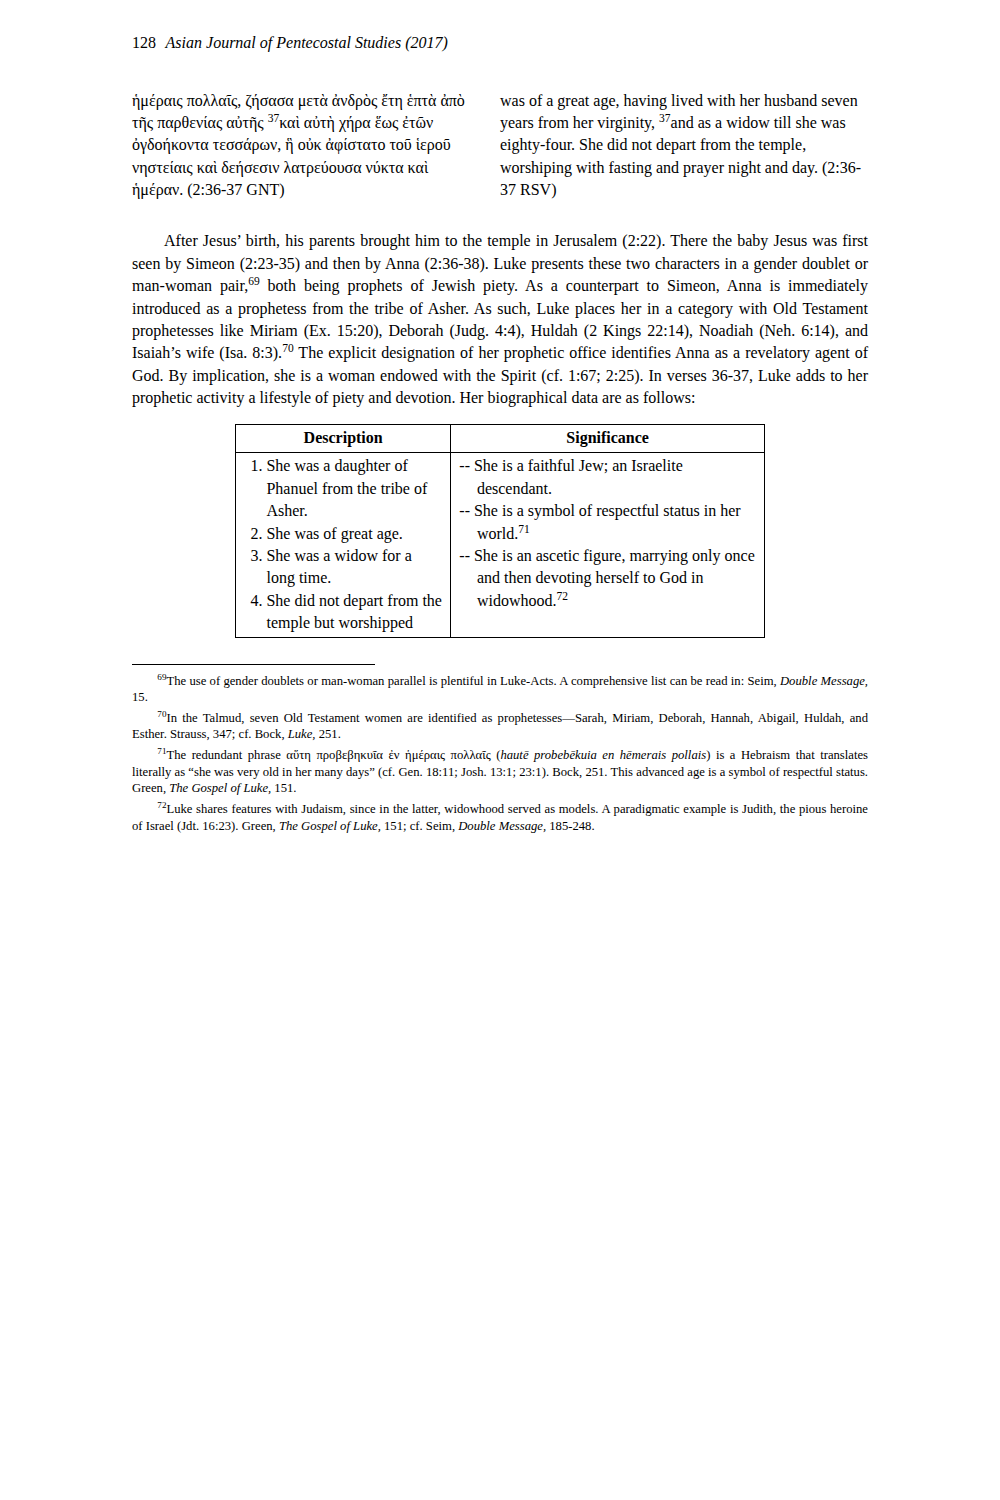128 Asian Journal of Pentecostal Studies (2017)
| ἡμέραις πολλαῖς, ζήσασα μετὰ ἀνδρὸς ἔτη ἑπτὰ ἀπὸ τῆς παρθενίας αὐτῆς 37 καὶ αὐτὴ χήρα ἕως ἐτῶν ὀγδοήκοντα τεσσάρων, ἣ οὐκ ἀφίστατο τοῦ ἱεροῦ νηστείαις καὶ δεήσεσιν λατρεύουσα νύκτα καὶ ἡμέραν. (2:36-37 GNT) | was of a great age, having lived with her husband seven years from her virginity, 37 and as a widow till she was eighty-four. She did not depart from the temple, worshiping with fasting and prayer night and day. (2:36-37 RSV) |
After Jesus’ birth, his parents brought him to the temple in Jerusalem (2:22). There the baby Jesus was first seen by Simeon (2:23-35) and then by Anna (2:36-38). Luke presents these two characters in a gender doublet or man-woman pair,69 both being prophets of Jewish piety. As a counterpart to Simeon, Anna is immediately introduced as a prophetess from the tribe of Asher. As such, Luke places her in a category with Old Testament prophetesses like Miriam (Ex. 15:20), Deborah (Judg. 4:4), Huldah (2 Kings 22:14), Noadiah (Neh. 6:14), and Isaiah’s wife (Isa. 8:3).70 The explicit designation of her prophetic office identifies Anna as a revelatory agent of God. By implication, she is a woman endowed with the Spirit (cf. 1:67; 2:25). In verses 36-37, Luke adds to her prophetic activity a lifestyle of piety and devotion. Her biographical data are as follows:
| Description | Significance |
| --- | --- |
| She was a daughter of Phanuel from the tribe of Asher. She was of great age. She was a widow for a long time. She did not depart from the temple but worshipped | -- She is a faithful Jew; an Israelite descendant. -- She is a symbol of respectful status in her world. 71 -- She is an ascetic figure, marrying only once and then devoting herself to God in widowhood. 72 |
69The use of gender doublets or man-woman parallel is plentiful in Luke-Acts. A comprehensive list can be read in: Seim, Double Message, 15.
70In the Talmud, seven Old Testament women are identified as prophetesses—Sarah, Miriam, Deborah, Hannah, Abigail, Huldah, and Esther. Strauss, 347; cf. Bock, Luke, 251.
71The redundant phrase αὕτη προβεβηκυῖα ἐν ἡμέραις πολλαῖς (hautē probebēkuia en hēmerais pollais) is a Hebraism that translates literally as “she was very old in her many days” (cf. Gen. 18:11; Josh. 13:1; 23:1). Bock, 251. This advanced age is a symbol of respectful status. Green, The Gospel of Luke, 151.
72Luke shares features with Judaism, since in the latter, widowhood served as models. A paradigmatic example is Judith, the pious heroine of Israel (Jdt. 16:23). Green, The Gospel of Luke, 151; cf. Seim, Double Message, 185-248.